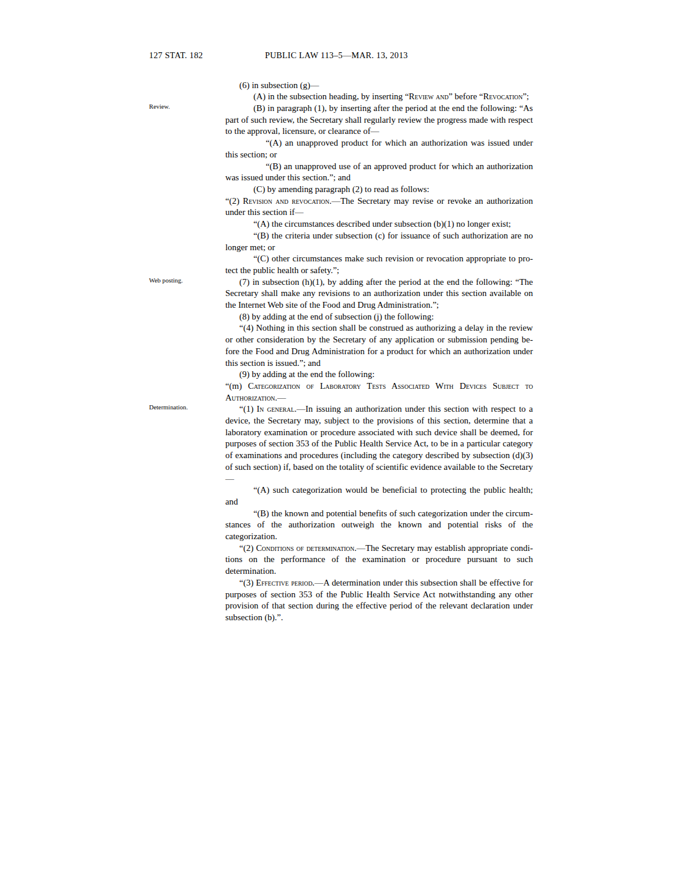127 STAT. 182 PUBLIC LAW 113–5—MAR. 13, 2013
(6) in subsection (g)—
(A) in the subsection heading, by inserting “Review and” before “Revocation”;
Review.(B) in paragraph (1), by inserting after the period at the end the following: “As part of such review, the Secretary shall regularly review the progress made with respect to the approval, licensure, or clearance of—
“(A) an unapproved product for which an authorization was issued under this section; or
“(B) an unapproved use of an approved product for which an authorization was issued under this section.”; and
(C) by amending paragraph (2) to read as follows:
“(2) Revision and revocation.—The Secretary may revise or revoke an authorization under this section if—
“(A) the circumstances described under subsection (b)(1) no longer exist;
“(B) the criteria under subsection (c) for issuance of such authorization are no longer met; or
“(C) other circumstances make such revision or revocation appropriate to protect the public health or safety.”;
Web posting.(7) in subsection (h)(1), by adding after the period at the end the following: “The Secretary shall make any revisions to an authorization under this section available on the Internet Web site of the Food and Drug Administration.”;
(8) by adding at the end of subsection (j) the following:
“(4) Nothing in this section shall be construed as authorizing a delay in the review or other consideration by the Secretary of any application or submission pending before the Food and Drug Administration for a product for which an authorization under this section is issued.”; and
(9) by adding at the end the following:
“(m) Categorization of Laboratory Tests Associated With Devices Subject to Authorization.—
Determination.“(1) In general.—In issuing an authorization under this section with respect to a device, the Secretary may, subject to the provisions of this section, determine that a laboratory examination or procedure associated with such device shall be deemed, for purposes of section 353 of the Public Health Service Act, to be in a particular category of examinations and procedures (including the category described by subsection (d)(3) of such section) if, based on the totality of scientific evidence available to the Secretary—
“(A) such categorization would be beneficial to protecting the public health; and
“(B) the known and potential benefits of such categorization under the circumstances of the authorization outweigh the known and potential risks of the categorization.
“(2) Conditions of determination.—The Secretary may establish appropriate conditions on the performance of the examination or procedure pursuant to such determination.
“(3) Effective period.—A determination under this subsection shall be effective for purposes of section 353 of the Public Health Service Act notwithstanding any other provision of that section during the effective period of the relevant declaration under subsection (b).”.